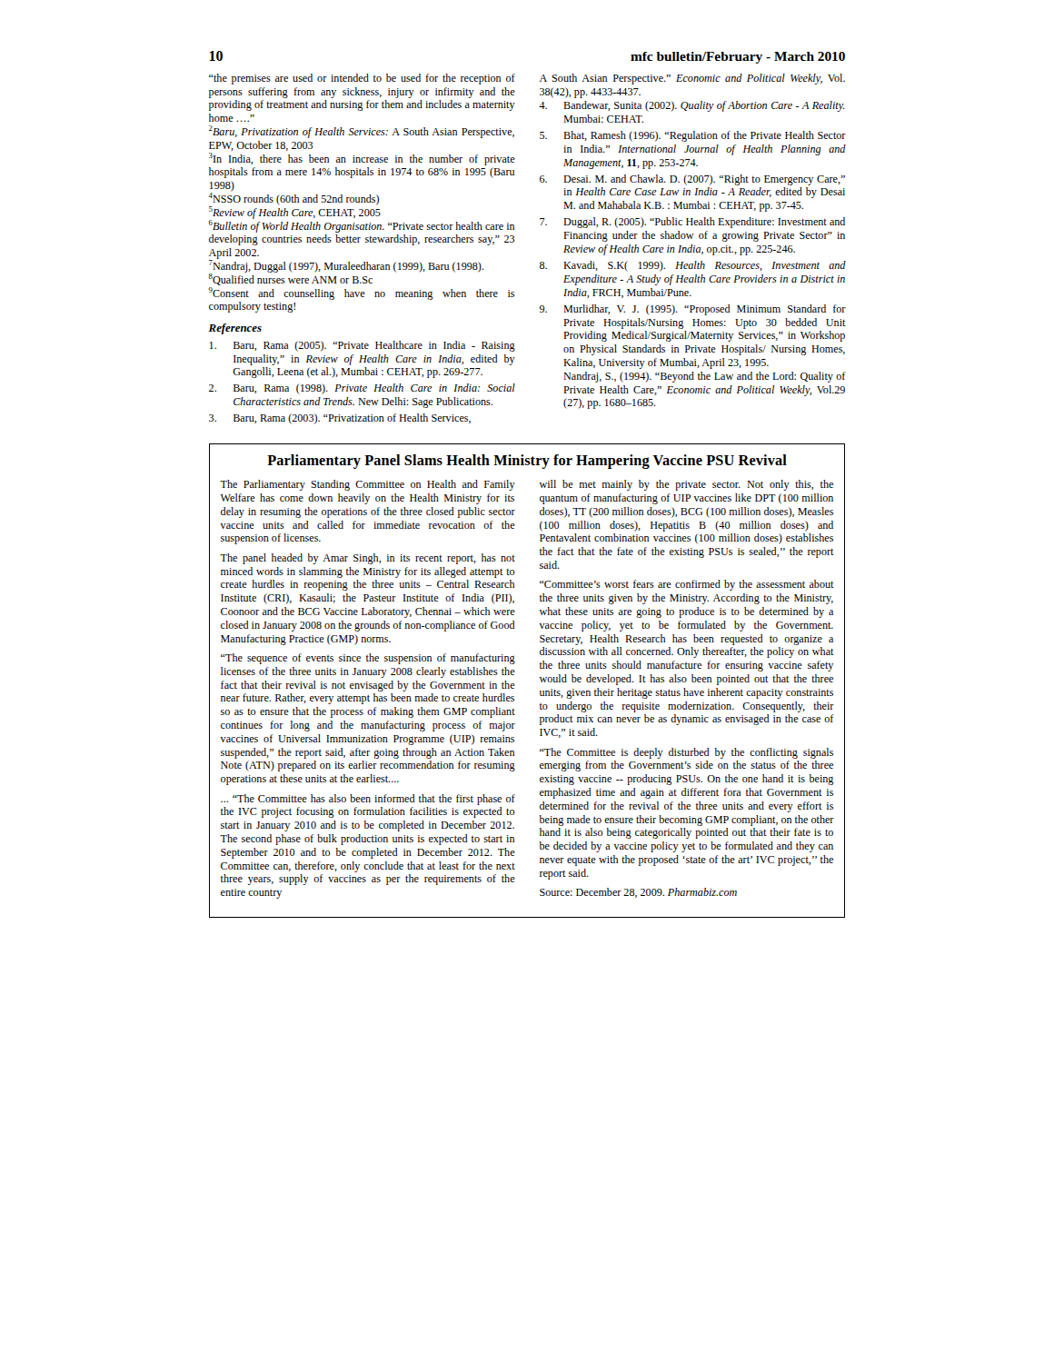10 mfc bulletin/February - March 2010
“the premises are used or intended to be used for the reception of persons suffering from any sickness, injury or infirmity and the providing of treatment and nursing for them and includes a maternity home ….”
2Baru, Privatization of Health Services: A South Asian Perspective, EPW, October 18, 2003
3In India, there has been an increase in the number of private hospitals from a mere 14% hospitals in 1974 to 68% in 1995 (Baru 1998)
4NSSO rounds (60th and 52nd rounds)
5Review of Health Care, CEHAT, 2005
6Bulletin of World Health Organisation. “Private sector health care in developing countries needs better stewardship, researchers say,” 23 April 2002.
7Nandraj, Duggal (1997), Muraleedharan (1999), Baru (1998).
8Qualified nurses were ANM or B.Sc
9Consent and counselling have no meaning when there is compulsory testing!
References
Baru, Rama (2005). “Private Healthcare in India - Raising Inequality,” in Review of Health Care in India, edited by Gangolli, Leena (et al.), Mumbai : CEHAT, pp. 269-277.
Baru, Rama (1998). Private Health Care in India: Social Characteristics and Trends. New Delhi: Sage Publications.
Baru, Rama (2003). “Privatization of Health Services,
A South Asian Perspective.” Economic and Political Weekly, Vol. 38(42), pp. 4433-4437.
Bandewar, Sunita (2002). Quality of Abortion Care - A Reality. Mumbai: CEHAT.
Bhat, Ramesh (1996). “Regulation of the Private Health Sector in India.” International Journal of Health Planning and Management, 11, pp. 253-274.
Desai. M. and Chawla. D. (2007). “Right to Emergency Care,” in Health Care Case Law in India - A Reader, edited by Desai M. and Mahabala K.B. : Mumbai : CEHAT, pp. 37-45.
Duggal, R. (2005). “Public Health Expenditure: Investment and Financing under the shadow of a growing Private Sector” in Review of Health Care in India, op.cit., pp. 225-246.
Kavadi, S.K( 1999). Health Resources, Investment and Expenditure - A Study of Health Care Providers in a District in India, FRCH, Mumbai/Pune.
Murlidhar, V. J. (1995). “Proposed Minimum Standard for Private Hospitals/Nursing Homes: Upto 30 bedded Unit Providing Medical/Surgical/Maternity Services,” in Workshop on Physical Standards in Private Hospitals/ Nursing Homes, Kalina, University of Mumbai, April 23, 1995.
Nandraj, S., (1994). “Beyond the Law and the Lord: Quality of Private Health Care,” Economic and Political Weekly, Vol.29 (27), pp. 1680–1685.
Parliamentary Panel Slams Health Ministry for Hampering Vaccine PSU Revival
The Parliamentary Standing Committee on Health and Family Welfare has come down heavily on the Health Ministry for its delay in resuming the operations of the three closed public sector vaccine units and called for immediate revocation of the suspension of licenses.
The panel headed by Amar Singh, in its recent report, has not minced words in slamming the Ministry for its alleged attempt to create hurdles in reopening the three units – Central Research Institute (CRI), Kasauli; the Pasteur Institute of India (PII), Coonoor and the BCG Vaccine Laboratory, Chennai – which were closed in January 2008 on the grounds of non-compliance of Good Manufacturing Practice (GMP) norms.
“The sequence of events since the suspension of manufacturing licenses of the three units in January 2008 clearly establishes the fact that their revival is not envisaged by the Government in the near future. Rather, every attempt has been made to create hurdles so as to ensure that the process of making them GMP compliant continues for long and the manufacturing process of major vaccines of Universal Immunization Programme (UIP) remains suspended,” the report said, after going through an Action Taken Note (ATN) prepared on its earlier recommendation for resuming operations at these units at the earliest....
... “The Committee has also been informed that the first phase of the IVC project focusing on formulation facilities is expected to start in January 2010 and is to be completed in December 2012. The second phase of bulk production units is expected to start in September 2010 and to be completed in December 2012. The Committee can, therefore, only conclude that at least for the next three years, supply of vaccines as per the requirements of the entire country
will be met mainly by the private sector. Not only this, the quantum of manufacturing of UIP vaccines like DPT (100 million doses), TT (200 million doses), BCG (100 million doses), Measles (100 million doses), Hepatitis B (40 million doses) and Pentavalent combination vaccines (100 million doses) establishes the fact that the fate of the existing PSUs is sealed,’’ the report said.
“Committee’s worst fears are confirmed by the assessment about the three units given by the Ministry. According to the Ministry, what these units are going to produce is to be determined by a vaccine policy, yet to be formulated by the Government. Secretary, Health Research has been requested to organize a discussion with all concerned. Only thereafter, the policy on what the three units should manufacture for ensuring vaccine safety would be developed. It has also been pointed out that the three units, given their heritage status have inherent capacity constraints to undergo the requisite modernization. Consequently, their product mix can never be as dynamic as envisaged in the case of IVC,” it said.
“The Committee is deeply disturbed by the conflicting signals emerging from the Government’s side on the status of the three existing vaccine -- producing PSUs. On the one hand it is being emphasized time and again at different fora that Government is determined for the revival of the three units and every effort is being made to ensure their becoming GMP compliant, on the other hand it is also being categorically pointed out that their fate is to be decided by a vaccine policy yet to be formulated and they can never equate with the proposed ‘state of the art’ IVC project,’’ the report said.
Source: December 28, 2009. Pharmabiz.com